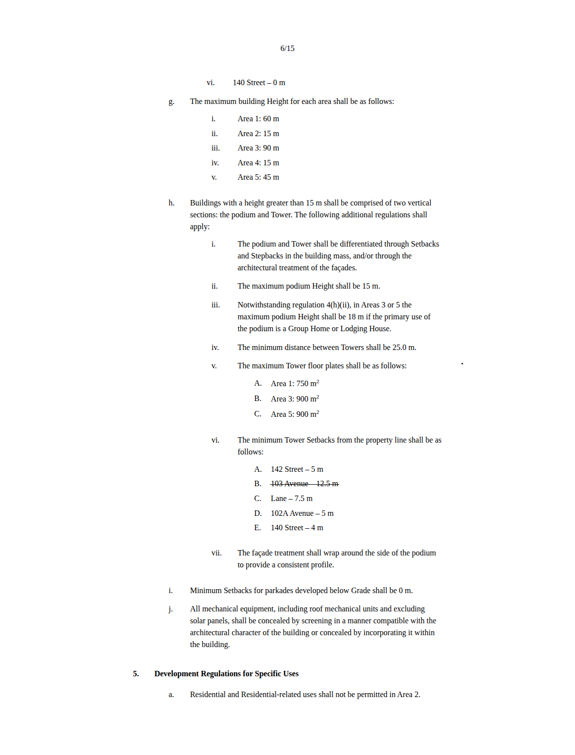6/15
vi.
140 Street – 0 m
g.
The maximum building Height for each area shall be as follows:
i.
Area 1: 60 m
ii.
Area 2: 15 m
iii.
Area 3: 90 m
iv.
Area 4: 15 m
v.
Area 5: 45 m
h.
Buildings with a height greater than 15 m shall be comprised of two vertical sections: the podium and Tower. The following additional regulations shall apply:
i.
The podium and Tower shall be differentiated through Setbacks and Stepbacks in the building mass, and/or through the architectural treatment of the façades.
ii.
The maximum podium Height shall be 15 m.
iii.
Notwithstanding regulation 4(h)(ii), in Areas 3 or 5 the maximum podium Height shall be 18 m if the primary use of the podium is a Group Home or Lodging House.
iv.
The minimum distance between Towers shall be 25.0 m.
v.
The maximum Tower floor plates shall be as follows:
A.
Area 1: 750 m2
B.
Area 3: 900 m2
C.
Area 5: 900 m2
vi.
The minimum Tower Setbacks from the property line shall be as follows:
A.
142 Street – 5 m
B.
103 Avenue – 12.5 m
C.
Lane – 7.5 m
D.
102A Avenue – 5 m
E.
140 Street – 4 m
vii.
The façade treatment shall wrap around the side of the podium to provide a consistent profile.
i.
Minimum Setbacks for parkades developed below Grade shall be 0 m.
j.
All mechanical equipment, including roof mechanical units and excluding solar panels, shall be concealed by screening in a manner compatible with the architectural character of the building or concealed by incorporating it within the building.
5.
Development Regulations for Specific Uses
a.
Residential and Residential-related uses shall not be permitted in Area 2.
•